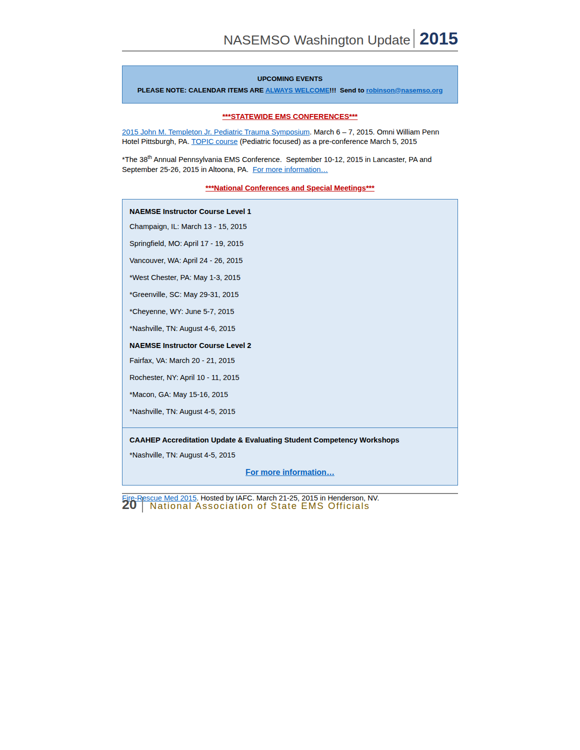NASEMSO Washington Update 2015
UPCOMING EVENTS
PLEASE NOTE: CALENDAR ITEMS ARE ALWAYS WELCOME!!! Send to robinson@nasemso.org
***STATEWIDE EMS CONFERENCES***
2015 John M. Templeton Jr. Pediatric Trauma Symposium. March 6 – 7, 2015. Omni William Penn Hotel Pittsburgh, PA. TOPIC course (Pediatric focused) as a pre-conference March 5, 2015
*The 38th Annual Pennsylvania EMS Conference. September 10-12, 2015 in Lancaster, PA and September 25-26, 2015 in Altoona, PA. For more information…
***National Conferences and Special Meetings***
NAEMSE Instructor Course Level 1
Champaign, IL: March 13 - 15, 2015
Springfield, MO: April 17 - 19, 2015
Vancouver, WA: April 24 - 26, 2015
*West Chester, PA: May 1-3, 2015
*Greenville, SC: May 29-31, 2015
*Cheyenne, WY: June 5-7, 2015
*Nashville, TN: August 4-6, 2015
NAEMSE Instructor Course Level 2
Fairfax, VA: March 20 - 21, 2015
Rochester, NY: April 10 - 11, 2015
*Macon, GA: May 15-16, 2015
*Nashville, TN: August 4-5, 2015
CAAHEP Accreditation Update & Evaluating Student Competency Workshops
*Nashville, TN: August 4-5, 2015
For more information…
Fire-Rescue Med 2015. Hosted by IAFC. March 21-25, 2015 in Henderson, NV.
20 National Association of State EMS Officials